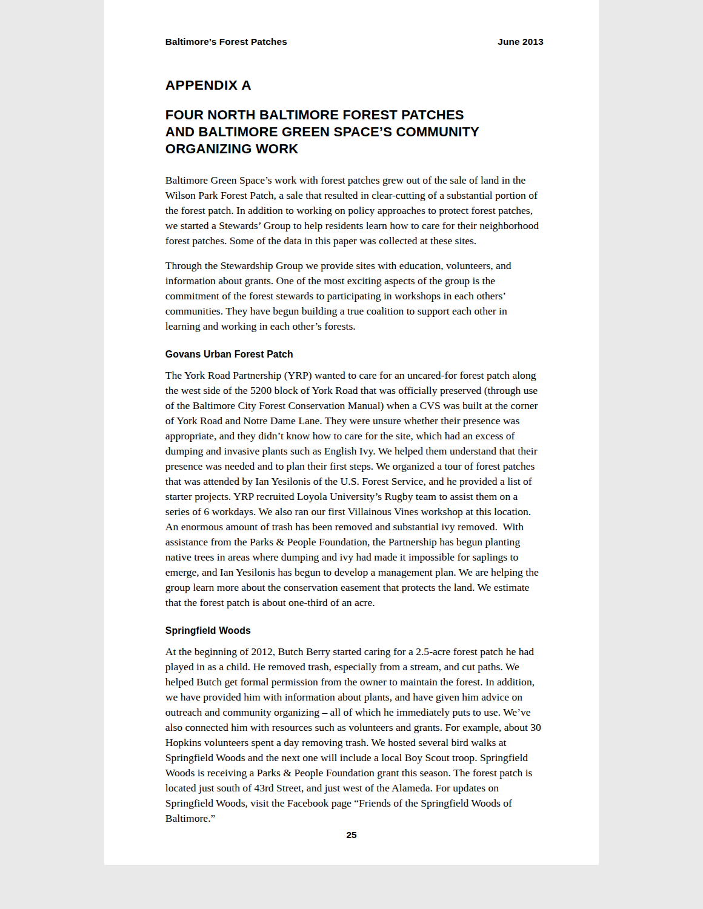Baltimore’s Forest Patches June 2013
APPENDIX A
Four North Baltimore Forest Patches
and Baltimore Green Space’s Community
Organizing Work
Baltimore Green Space’s work with forest patches grew out of the sale of land in the Wilson Park Forest Patch, a sale that resulted in clear-cutting of a substantial portion of the forest patch. In addition to working on policy approaches to protect forest patches, we started a Stewards’ Group to help residents learn how to care for their neighborhood forest patches. Some of the data in this paper was collected at these sites.
Through the Stewardship Group we provide sites with education, volunteers, and information about grants. One of the most exciting aspects of the group is the commitment of the forest stewards to participating in workshops in each others’ communities. They have begun building a true coalition to support each other in learning and working in each other’s forests.
Govans Urban Forest Patch
The York Road Partnership (YRP) wanted to care for an uncared-for forest patch along the west side of the 5200 block of York Road that was officially preserved (through use of the Baltimore City Forest Conservation Manual) when a CVS was built at the corner of York Road and Notre Dame Lane. They were unsure whether their presence was appropriate, and they didn’t know how to care for the site, which had an excess of dumping and invasive plants such as English Ivy. We helped them understand that their presence was needed and to plan their first steps. We organized a tour of forest patches that was attended by Ian Yesilonis of the U.S. Forest Service, and he provided a list of starter projects. YRP recruited Loyola University’s Rugby team to assist them on a series of 6 workdays. We also ran our first Villainous Vines workshop at this location. An enormous amount of trash has been removed and substantial ivy removed. With assistance from the Parks & People Foundation, the Partnership has begun planting native trees in areas where dumping and ivy had made it impossible for saplings to emerge, and Ian Yesilonis has begun to develop a management plan. We are helping the group learn more about the conservation easement that protects the land. We estimate that the forest patch is about one-third of an acre.
Springfield Woods
At the beginning of 2012, Butch Berry started caring for a 2.5-acre forest patch he had played in as a child. He removed trash, especially from a stream, and cut paths. We helped Butch get formal permission from the owner to maintain the forest. In addition, we have provided him with information about plants, and have given him advice on outreach and community organizing – all of which he immediately puts to use. We’ve also connected him with resources such as volunteers and grants. For example, about 30 Hopkins volunteers spent a day removing trash. We hosted several bird walks at Springfield Woods and the next one will include a local Boy Scout troop. Springfield Woods is receiving a Parks & People Foundation grant this season. The forest patch is located just south of 43rd Street, and just west of the Alameda. For updates on Springfield Woods, visit the Facebook page “Friends of the Springfield Woods of Baltimore.”
25